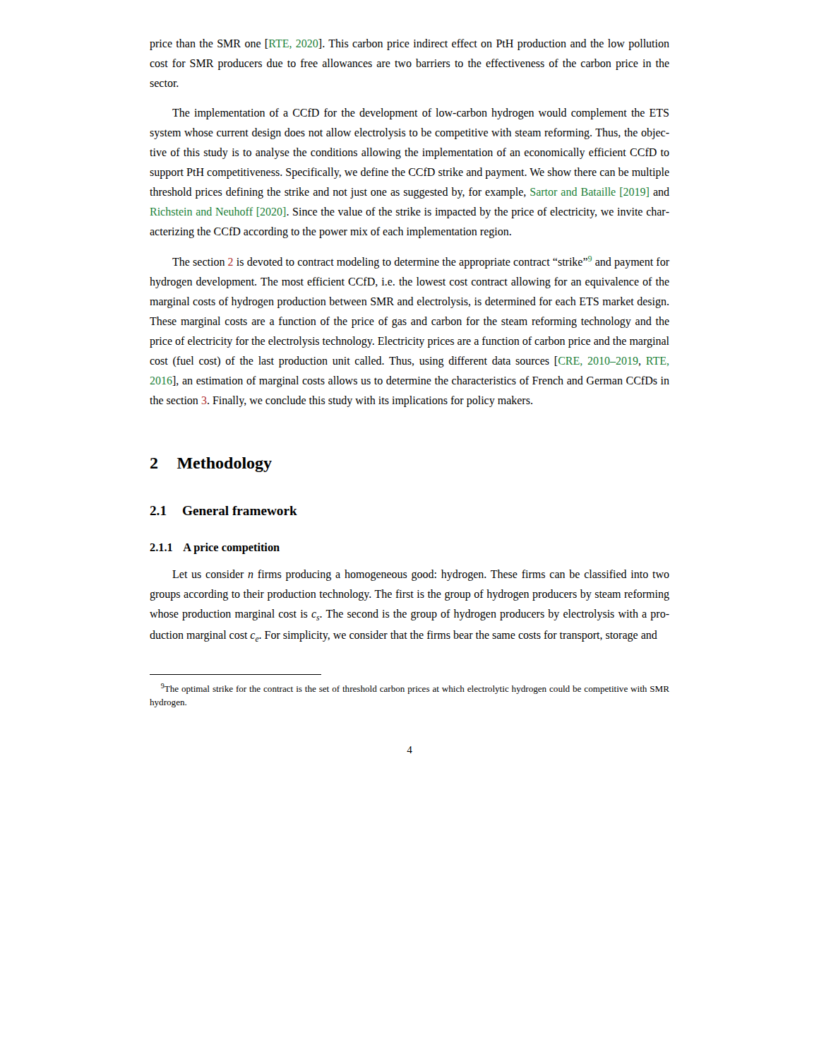price than the SMR one [RTE, 2020]. This carbon price indirect effect on PtH production and the low pollution cost for SMR producers due to free allowances are two barriers to the effectiveness of the carbon price in the sector.
The implementation of a CCfD for the development of low-carbon hydrogen would complement the ETS system whose current design does not allow electrolysis to be competitive with steam reforming. Thus, the objective of this study is to analyse the conditions allowing the implementation of an economically efficient CCfD to support PtH competitiveness. Specifically, we define the CCfD strike and payment. We show there can be multiple threshold prices defining the strike and not just one as suggested by, for example, Sartor and Bataille [2019] and Richstein and Neuhoff [2020]. Since the value of the strike is impacted by the price of electricity, we invite characterizing the CCfD according to the power mix of each implementation region.
The section 2 is devoted to contract modeling to determine the appropriate contract “strike”9 and payment for hydrogen development. The most efficient CCfD, i.e. the lowest cost contract allowing for an equivalence of the marginal costs of hydrogen production between SMR and electrolysis, is determined for each ETS market design. These marginal costs are a function of the price of gas and carbon for the steam reforming technology and the price of electricity for the electrolysis technology. Electricity prices are a function of carbon price and the marginal cost (fuel cost) of the last production unit called. Thus, using different data sources [CRE, 2010–2019, RTE, 2016], an estimation of marginal costs allows us to determine the characteristics of French and German CCfDs in the section 3. Finally, we conclude this study with its implications for policy makers.
2 Methodology
2.1 General framework
2.1.1 A price competition
Let us consider n firms producing a homogeneous good: hydrogen. These firms can be classified into two groups according to their production technology. The first is the group of hydrogen producers by steam reforming whose production marginal cost is cs. The second is the group of hydrogen producers by electrolysis with a production marginal cost ce. For simplicity, we consider that the firms bear the same costs for transport, storage and
9The optimal strike for the contract is the set of threshold carbon prices at which electrolytic hydrogen could be competitive with SMR hydrogen.
4